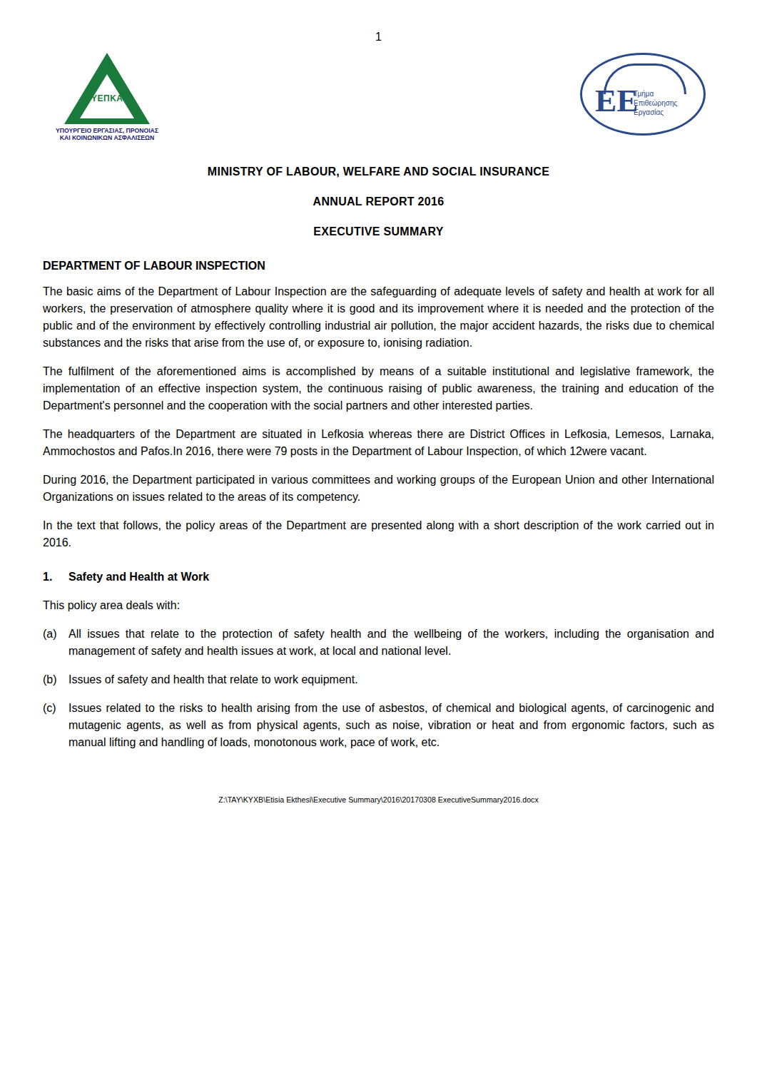1
ΥΕΠΚΑ
ΥΠΟΥΡΓΕΙΟ ΕΡΓΑΣΙΑΣ, ΠΡΟΝΟΙΑΣ
ΚΑΙ ΚΟΙΝΩΝΙΚΩΝ ΑΣΦΑΛΙΣΕΩΝ
ΕΕ
Τμήμα
Επιθεώρησης
Εργασίας
MINISTRY OF LABOUR, WELFARE AND SOCIAL INSURANCE
ANNUAL REPORT 2016
EXECUTIVE SUMMARY
DEPARTMENT OF LABOUR INSPECTION
The basic aims of the Department of Labour Inspection are the safeguarding of adequate levels of safety and health at work for all workers, the preservation of atmosphere quality where it is good and its improvement where it is needed and the protection of the public and of the environment by effectively controlling industrial air pollution, the major accident hazards, the risks due to chemical substances and the risks that arise from the use of, or exposure to, ionising radiation.
The fulfilment of the aforementioned aims is accomplished by means of a suitable institutional and legislative framework, the implementation of an effective inspection system, the continuous raising of public awareness, the training and education of the Department's personnel and the cooperation with the social partners and other interested parties.
The headquarters of the Department are situated in Lefkosia whereas there are District Offices in Lefkosia, Lemesos, Larnaka, Ammochostos and Pafos.In 2016, there were 79 posts in the Department of Labour Inspection, of which 12were vacant.
During 2016, the Department participated in various committees and working groups of the European Union and other International Organizations on issues related to the areas of its competency.
In the text that follows, the policy areas of the Department are presented along with a short description of the work carried out in 2016.
1. Safety and Health at Work
This policy area deals with:
(a) All issues that relate to the protection of safety health and the wellbeing of the workers, including the organisation and management of safety and health issues at work, at local and national level.
(b) Issues of safety and health that relate to work equipment.
(c) Issues related to the risks to health arising from the use of asbestos, of chemical and biological agents, of carcinogenic and mutagenic agents, as well as from physical agents, such as noise, vibration or heat and from ergonomic factors, such as manual lifting and handling of loads, monotonous work, pace of work, etc.
Z:\TAY\KYXB\Etisia Ekthesi\Executive Summary\2016\20170308 ExecutiveSummary2016.docx